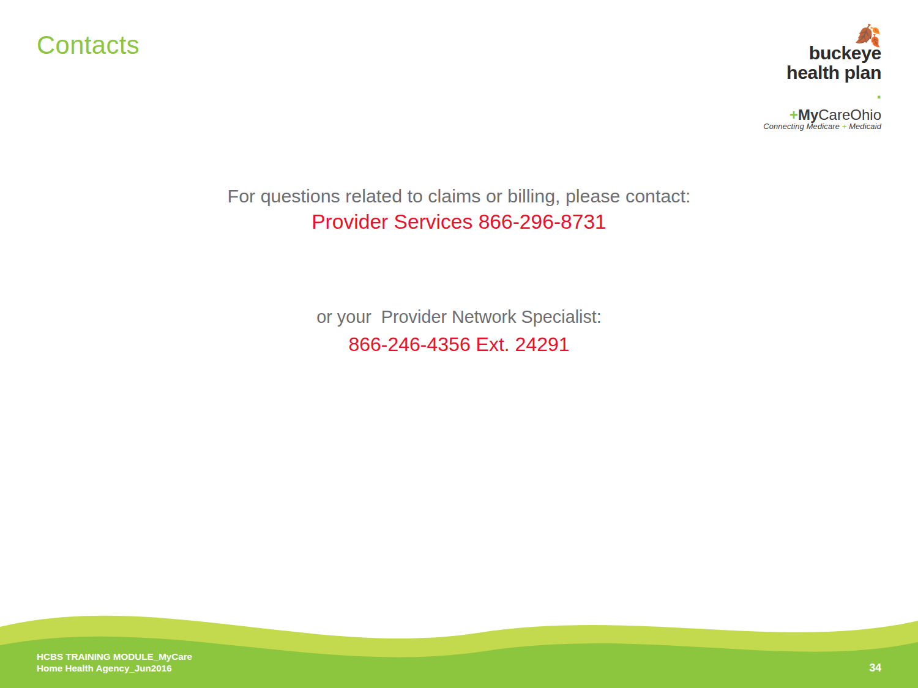Contacts
🍂
buckeye health plan.
+My CareOhio
Connecting Medicare + Medicaid
For questions related to claims or billing, please contact:
Provider Services 866-296-8731
or your Provider Network Specialist:
866-246-4356 Ext. 24291
HCBS TRAINING MODULE_MyCare
Home Health Agency_Jun2016
34